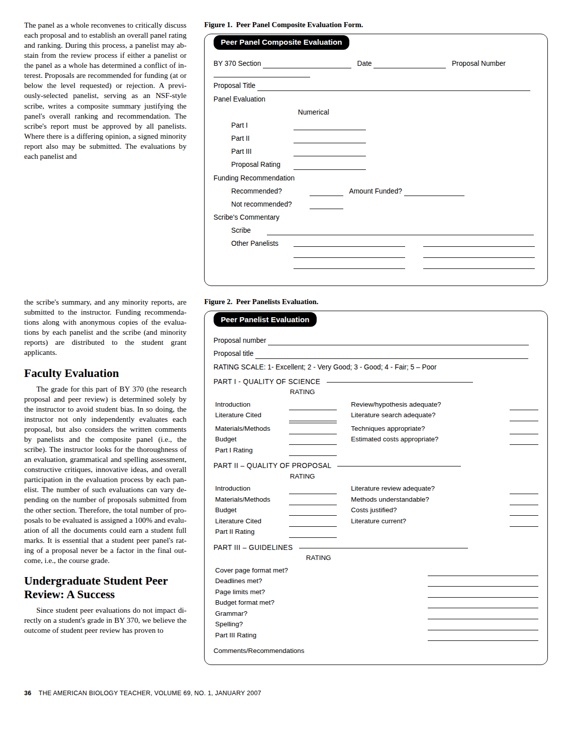The panel as a whole reconvenes to critically discuss each proposal and to establish an overall panel rating and ranking. During this process, a panelist may abstain from the review process if either a panelist or the panel as a whole has determined a conflict of interest. Proposals are recommended for funding (at or below the level requested) or rejection. A previously-selected panelist, serving as an NSF-style scribe, writes a composite summary justifying the panel's overall ranking and recommendation. The scribe's report must be approved by all panelists. Where there is a differing opinion, a signed minority report also may be submitted. The evaluations by each panelist and
Figure 1. Peer Panel Composite Evaluation Form.
Peer Panel Composite Evaluation
BY 370 Section Date Proposal Number
Proposal Title
Panel Evaluation
Numerical
Part I
Part II
Part III
Proposal Rating
Funding Recommendation
Recommended? Amount Funded?
Not recommended?
Scribe's Commentary
Scribe
Other Panelists
the scribe's summary, and any minority reports, are submitted to the instructor. Funding recommendations along with anonymous copies of the evaluations by each panelist and the scribe (and minority reports) are distributed to the student grant applicants.
Faculty Evaluation
The grade for this part of BY 370 (the research proposal and peer review) is determined solely by the instructor to avoid student bias. In so doing, the instructor not only independently evaluates each proposal, but also considers the written comments by panelists and the composite panel (i.e., the scribe). The instructor looks for the thoroughness of an evaluation, grammatical and spelling assessment, constructive critiques, innovative ideas, and overall participation in the evaluation process by each panelist. The number of such evaluations can vary depending on the number of proposals submitted from the other section. Therefore, the total number of proposals to be evaluated is assigned a 100% and evaluation of all the documents could earn a student full marks. It is essential that a student peer panel's rating of a proposal never be a factor in the final outcome, i.e., the course grade.
Undergraduate Student Peer Review: A Success
Since student peer evaluations do not impact directly on a student's grade in BY 370, we believe the outcome of student peer review has proven to
Figure 2. Peer Panelists Evaluation.
Peer Panelist Evaluation
Proposal number
Proposal title
RATING SCALE: 1- Excellent; 2 - Very Good; 3 - Good; 4 - Fair; 5 – Poor
PART I - QUALITY OF SCIENCE
RATING
| Introduction | | | Review/hypothesis adequate? | |
| Literature Cited | | | Literature search adequate? | |
| Materials/Methods | | | Techniques appropriate? | |
| Budget | | | Estimated costs appropriate? | |
| Part I Rating | | | | |
PART II – QUALITY OF PROPOSAL
RATING
| Introduction | | | Literature review adequate? | |
| Materials/Methods | | | Methods understandable? | |
| Budget | | | Costs justified? | |
| Literature Cited | | | Literature current? | |
| Part II Rating | | | | |
PART III – GUIDELINES
RATING
| Cover page format met? | |
| Deadlines met? | |
| Page limits met? | |
| Budget format met? | |
| Grammar? | |
| Spelling? | |
| Part III Rating | |
Comments/Recommendations
36 THE AMERICAN BIOLOGY TEACHER, VOLUME 69, NO. 1, JANUARY 2007